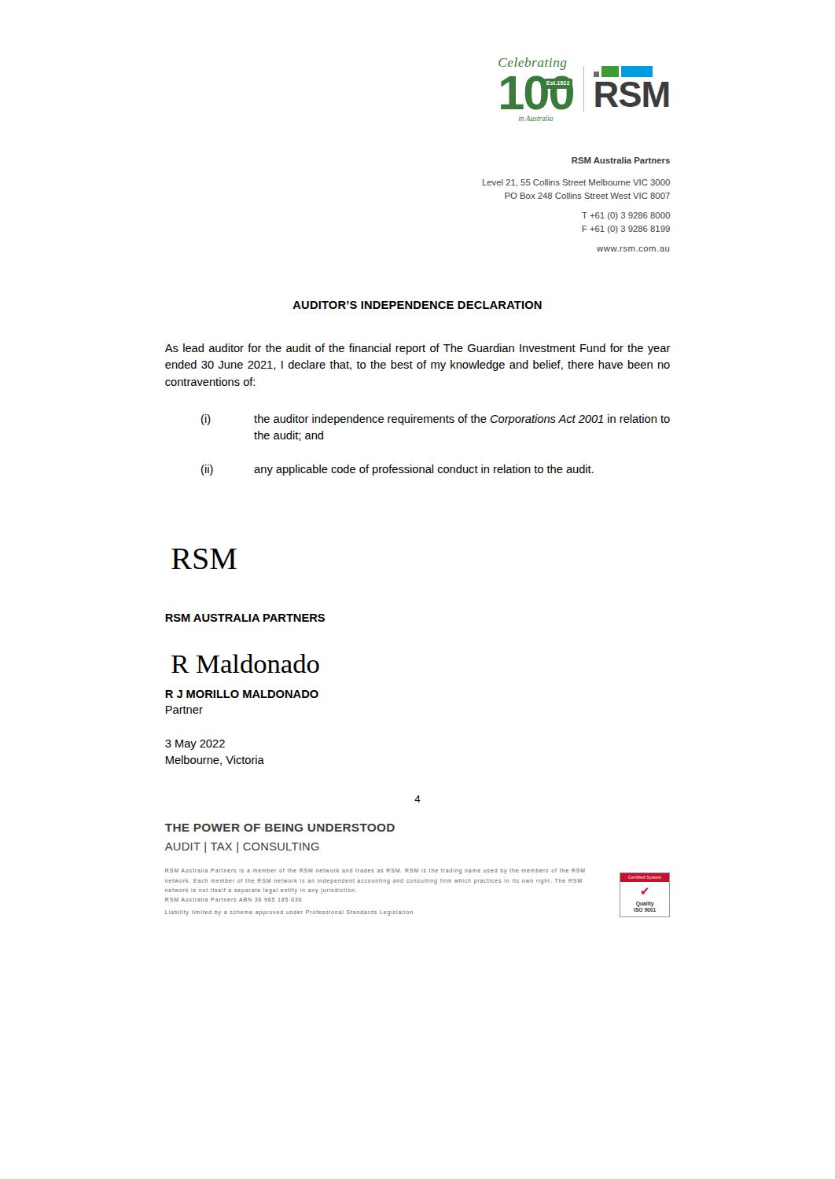Celebrating
100
Est.1922
in Australia
RSM
RSM Australia Partners
Level 21, 55 Collins Street Melbourne VIC 3000
PO Box 248 Collins Street West VIC 8007
T +61 (0) 3 9286 8000
F +61 (0) 3 9286 8199
www.rsm.com.au
AUDITOR’S INDEPENDENCE DECLARATION
As lead auditor for the audit of the financial report of The Guardian Investment Fund for the year ended 30 June 2021, I declare that, to the best of my knowledge and belief, there have been no contraventions of:
(i)
the auditor independence requirements of the Corporations Act 2001 in relation to the audit; and
(ii)
any applicable code of professional conduct in relation to the audit.
RSM
RSM AUSTRALIA PARTNERS
R Maldonado
R J MORILLO MALDONADO
Partner
3 May 2022
Melbourne, Victoria
4
THE POWER OF BEING UNDERSTOOD
AUDIT | TAX | CONSULTING
RSM Australia Partners is a member of the RSM network and trades as RSM. RSM is the trading name used by the members of the RSM network. Each member of the RSM network is an independent accounting and consulting firm which practices in its own right. The RSM network is not itself a separate legal entity in any jurisdiction.
RSM Australia Partners ABN 36 965 185 036
Liability limited by a scheme approved under Professional Standards Legislation
Certified System
✔
Quality
ISO 9001